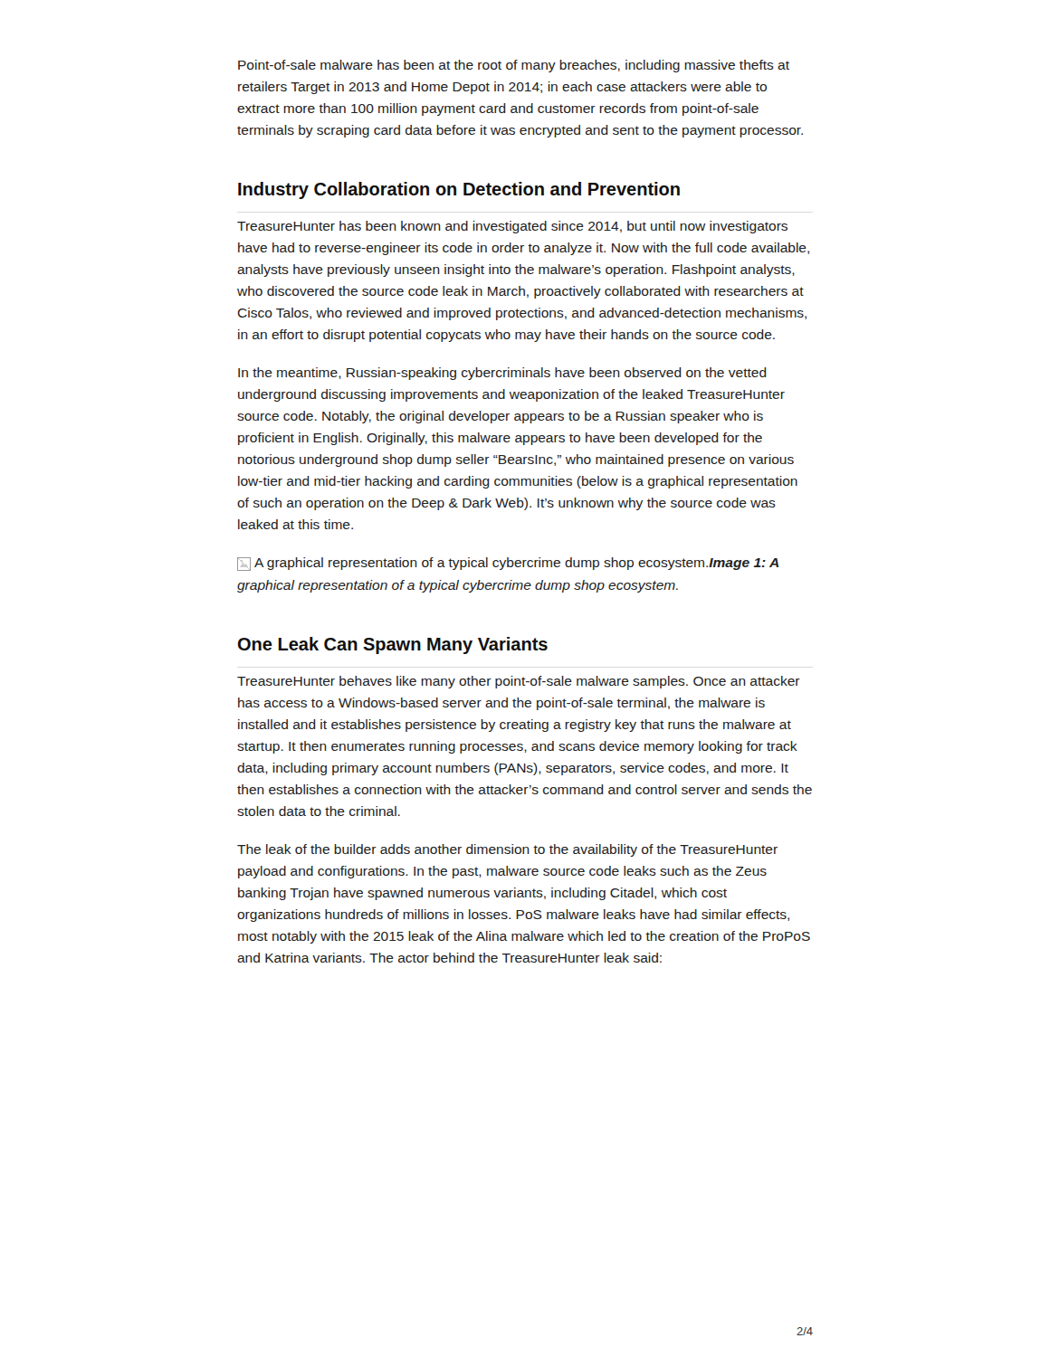Point-of-sale malware has been at the root of many breaches, including massive thefts at retailers Target in 2013 and Home Depot in 2014; in each case attackers were able to extract more than 100 million payment card and customer records from point-of-sale terminals by scraping card data before it was encrypted and sent to the payment processor.
Industry Collaboration on Detection and Prevention
TreasureHunter has been known and investigated since 2014, but until now investigators have had to reverse-engineer its code in order to analyze it. Now with the full code available, analysts have previously unseen insight into the malware’s operation. Flashpoint analysts, who discovered the source code leak in March, proactively collaborated with researchers at Cisco Talos, who reviewed and improved protections, and advanced-detection mechanisms, in an effort to disrupt potential copycats who may have their hands on the source code.
In the meantime, Russian-speaking cybercriminals have been observed on the vetted underground discussing improvements and weaponization of the leaked TreasureHunter source code. Notably, the original developer appears to be a Russian speaker who is proficient in English. Originally, this malware appears to have been developed for the notorious underground shop dump seller “BearsInc,” who maintained presence on various low-tier and mid-tier hacking and carding communities (below is a graphical representation of such an operation on the Deep & Dark Web). It’s unknown why the source code was leaked at this time.
A graphical representation of a typical cybercrime dump shop ecosystem.Image 1: A graphical representation of a typical cybercrime dump shop ecosystem.
One Leak Can Spawn Many Variants
TreasureHunter behaves like many other point-of-sale malware samples. Once an attacker has access to a Windows-based server and the point-of-sale terminal, the malware is installed and it establishes persistence by creating a registry key that runs the malware at startup. It then enumerates running processes, and scans device memory looking for track data, including primary account numbers (PANs), separators, service codes, and more. It then establishes a connection with the attacker’s command and control server and sends the stolen data to the criminal.
The leak of the builder adds another dimension to the availability of the TreasureHunter payload and configurations. In the past, malware source code leaks such as the Zeus banking Trojan have spawned numerous variants, including Citadel, which cost organizations hundreds of millions in losses. PoS malware leaks have had similar effects, most notably with the 2015 leak of the Alina malware which led to the creation of the ProPoS and Katrina variants. The actor behind the TreasureHunter leak said:
2/4